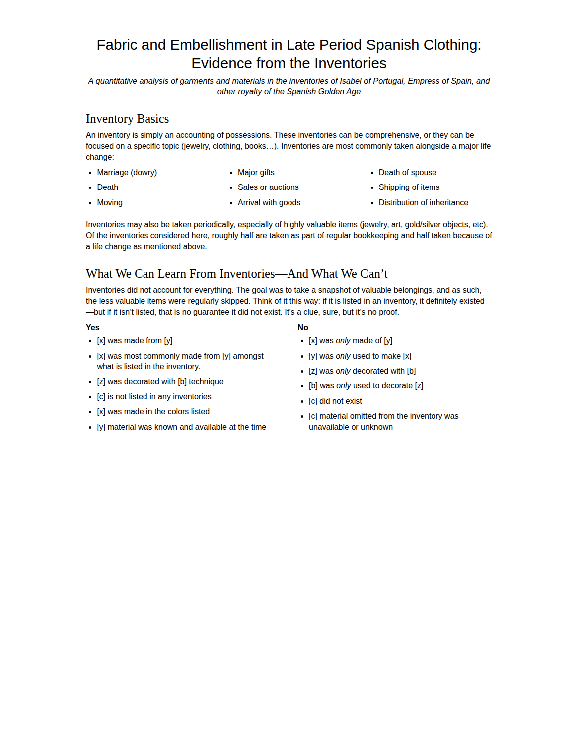Fabric and Embellishment in Late Period Spanish Clothing:
Evidence from the Inventories
A quantitative analysis of garments and materials in the inventories of Isabel of Portugal, Empress of Spain, and other royalty of the Spanish Golden Age
Inventory Basics
An inventory is simply an accounting of possessions. These inventories can be comprehensive, or they can be focused on a specific topic (jewelry, clothing, books…). Inventories are most commonly taken alongside a major life change:
Marriage (dowry)
Death
Moving
Major gifts
Sales or auctions
Arrival with goods
Death of spouse
Shipping of items
Distribution of inheritance
Inventories may also be taken periodically, especially of highly valuable items (jewelry, art, gold/silver objects, etc). Of the inventories considered here, roughly half are taken as part of regular bookkeeping and half taken because of a life change as mentioned above.
What We Can Learn From Inventories—And What We Can’t
Inventories did not account for everything. The goal was to take a snapshot of valuable belongings, and as such, the less valuable items were regularly skipped. Think of it this way: if it is listed in an inventory, it definitely existed—but if it isn’t listed, that is no guarantee it did not exist. It’s a clue, sure, but it’s no proof.
Yes
[x] was made from [y]
[x] was most commonly made from [y] amongst what is listed in the inventory.
[z] was decorated with [b] technique
[c] is not listed in any inventories
[x] was made in the colors listed
[y] material was known and available at the time
No
[x] was only made of [y]
[y] was only used to make [x]
[z] was only decorated with [b]
[b] was only used to decorate [z]
[c] did not exist
[c] material omitted from the inventory was unavailable or unknown